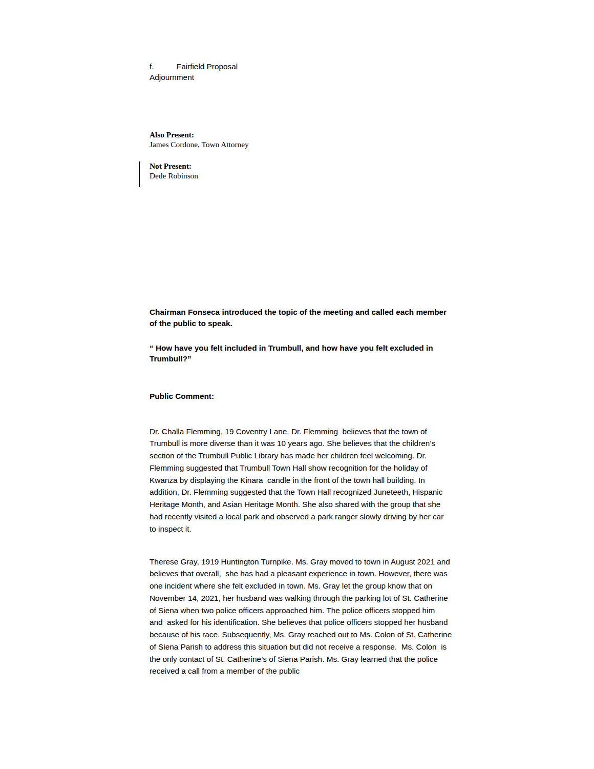f. Fairfield Proposal
Adjournment
Also Present:
James Cordone, Town Attorney
Not Present:
Dede Robinson
Chairman Fonseca introduced the topic of the meeting and called each member of the public to speak.
“ How have you felt included in Trumbull, and how have you felt excluded in Trumbull?”
Public Comment:
Dr. Challa Flemming, 19 Coventry Lane. Dr. Flemming believes that the town of Trumbull is more diverse than it was 10 years ago. She believes that the children’s section of the Trumbull Public Library has made her children feel welcoming. Dr. Flemming suggested that Trumbull Town Hall show recognition for the holiday of Kwanza by displaying the Kinara candle in the front of the town hall building. In addition, Dr. Flemming suggested that the Town Hall recognized Juneteeth, Hispanic Heritage Month, and Asian Heritage Month. She also shared with the group that she had recently visited a local park and observed a park ranger slowly driving by her car to inspect it.
Therese Gray, 1919 Huntington Turnpike. Ms. Gray moved to town in August 2021 and believes that overall, she has had a pleasant experience in town. However, there was one incident where she felt excluded in town. Ms. Gray let the group know that on November 14, 2021, her husband was walking through the parking lot of St. Catherine of Siena when two police officers approached him. The police officers stopped him and asked for his identification. She believes that police officers stopped her husband because of his race. Subsequently, Ms. Gray reached out to Ms. Colon of St. Catherine of Siena Parish to address this situation but did not receive a response. Ms. Colon is the only contact of St. Catherine’s of Siena Parish. Ms. Gray learned that the police received a call from a member of the public